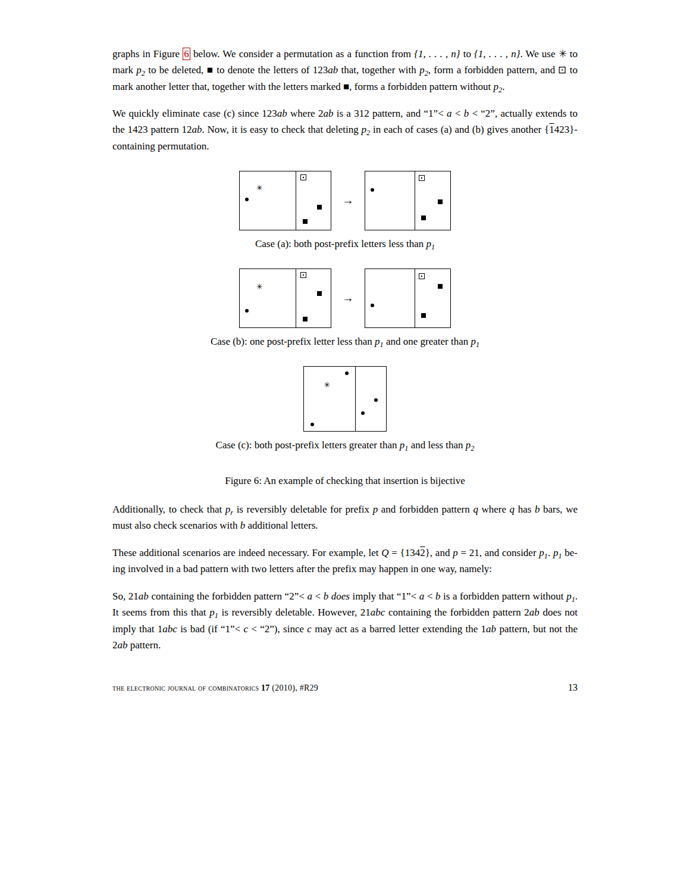graphs in Figure 6 below. We consider a permutation as a function from {1, . . . , n} to {1, . . . , n}. We use ✳ to mark p2 to be deleted, ■ to denote the letters of 123ab that, together with p2, form a forbidden pattern, and ⊡ to mark another letter that, together with the letters marked ■, forms a forbidden pattern without p2.
We quickly eliminate case (c) since 123ab where 2ab is a 312 pattern, and “1”< a < b < “2”, actually extends to the 1423 pattern 12ab. Now, it is easy to check that deleting p2 in each of cases (a) and (b) gives another {1423}-containing permutation.
✳
→
Case (a): both post-prefix letters less than p1
✳
→
Case (b): one post-prefix letter less than p1 and one greater than p1
✳
Case (c): both post-prefix letters greater than p1 and less than p2
Figure 6: An example of checking that insertion is bijective
Additionally, to check that pr is reversibly deletable for prefix p and forbidden pattern q where q has b bars, we must also check scenarios with b additional letters.
These additional scenarios are indeed necessary. For example, let Q = {1342}, and p = 21, and consider p1. p1 being involved in a bad pattern with two letters after the prefix may happen in one way, namely:
So, 21ab containing the forbidden pattern “2”< a < b does imply that “1”< a < b is a forbidden pattern without p1. It seems from this that p1 is reversibly deletable. However, 21abc containing the forbidden pattern 2ab does not imply that 1abc is bad (if “1”< c < “2”), since c may act as a barred letter extending the 1ab pattern, but not the 2ab pattern.
the electronic journal of combinatorics 17 (2010), #R29 13